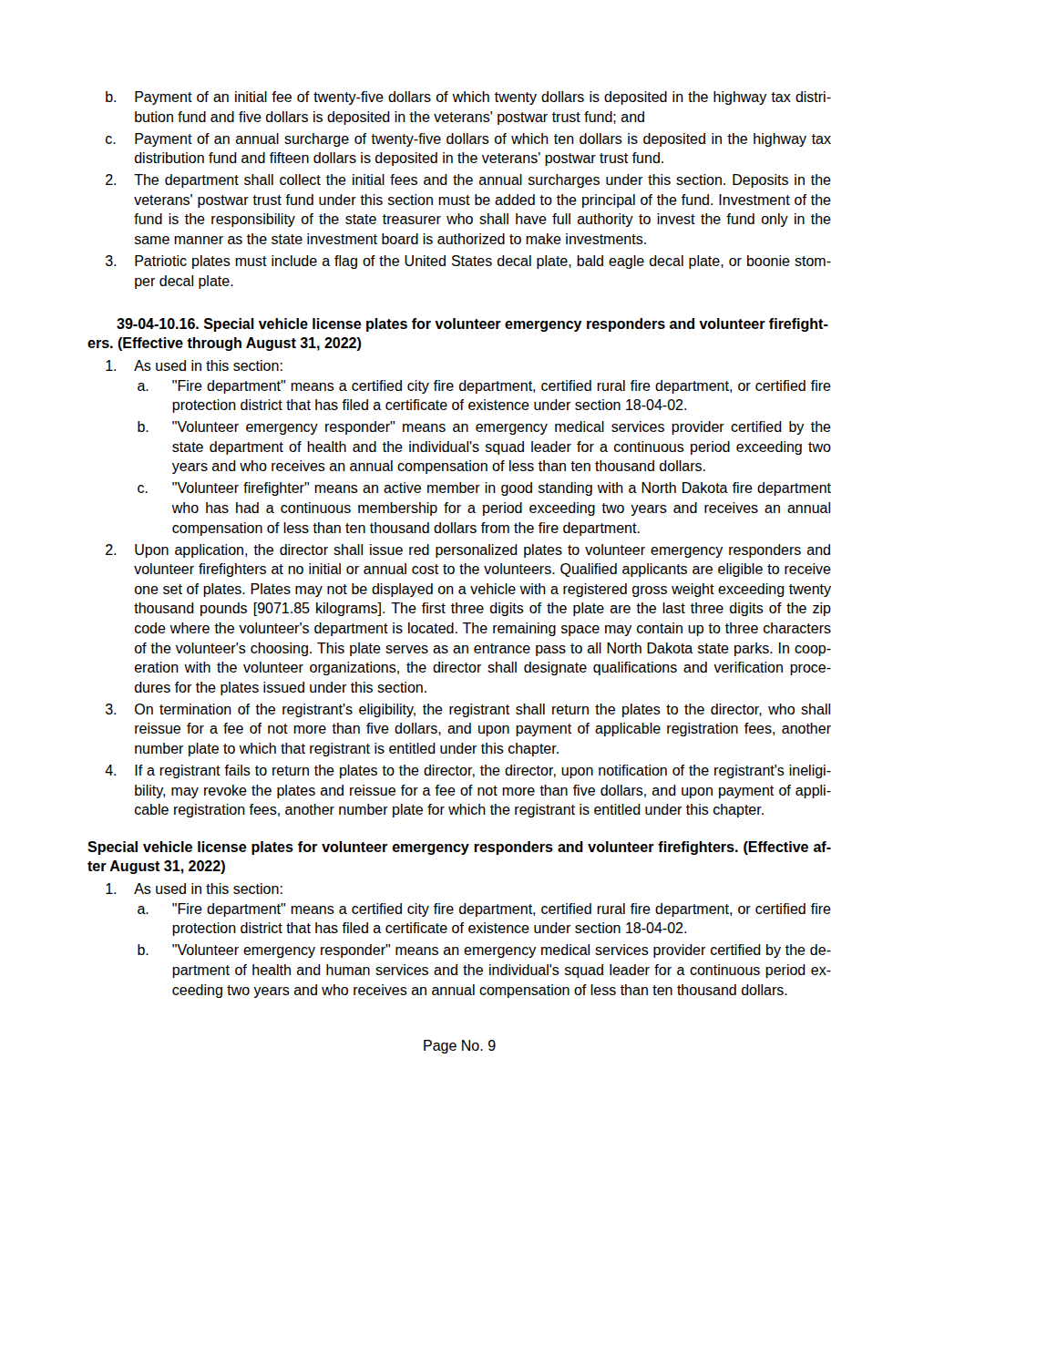b. Payment of an initial fee of twenty-five dollars of which twenty dollars is deposited in the highway tax distribution fund and five dollars is deposited in the veterans' postwar trust fund; and
c. Payment of an annual surcharge of twenty-five dollars of which ten dollars is deposited in the highway tax distribution fund and fifteen dollars is deposited in the veterans' postwar trust fund.
2. The department shall collect the initial fees and the annual surcharges under this section. Deposits in the veterans' postwar trust fund under this section must be added to the principal of the fund. Investment of the fund is the responsibility of the state treasurer who shall have full authority to invest the fund only in the same manner as the state investment board is authorized to make investments.
3. Patriotic plates must include a flag of the United States decal plate, bald eagle decal plate, or boonie stomper decal plate.
39-04-10.16. Special vehicle license plates for volunteer emergency responders and volunteer firefighters. (Effective through August 31, 2022)
1. As used in this section:
a."Fire department" means a certified city fire department, certified rural fire department, or certified fire protection district that has filed a certificate of existence under section 18-04-02.
b."Volunteer emergency responder" means an emergency medical services provider certified by the state department of health and the individual's squad leader for a continuous period exceeding two years and who receives an annual compensation of less than ten thousand dollars.
c."Volunteer firefighter" means an active member in good standing with a North Dakota fire department who has had a continuous membership for a period exceeding two years and receives an annual compensation of less than ten thousand dollars from the fire department.
2. Upon application, the director shall issue red personalized plates to volunteer emergency responders and volunteer firefighters at no initial or annual cost to the volunteers. Qualified applicants are eligible to receive one set of plates. Plates may not be displayed on a vehicle with a registered gross weight exceeding twenty thousand pounds [9071.85 kilograms]. The first three digits of the plate are the last three digits of the zip code where the volunteer's department is located. The remaining space may contain up to three characters of the volunteer's choosing. This plate serves as an entrance pass to all North Dakota state parks. In cooperation with the volunteer organizations, the director shall designate qualifications and verification procedures for the plates issued under this section.
3. On termination of the registrant's eligibility, the registrant shall return the plates to the director, who shall reissue for a fee of not more than five dollars, and upon payment of applicable registration fees, another number plate to which that registrant is entitled under this chapter.
4. If a registrant fails to return the plates to the director, the director, upon notification of the registrant's ineligibility, may revoke the plates and reissue for a fee of not more than five dollars, and upon payment of applicable registration fees, another number plate for which the registrant is entitled under this chapter.
Special vehicle license plates for volunteer emergency responders and volunteer firefighters. (Effective after August 31, 2022)
1. As used in this section:
a."Fire department" means a certified city fire department, certified rural fire department, or certified fire protection district that has filed a certificate of existence under section 18-04-02.
b."Volunteer emergency responder" means an emergency medical services provider certified by the department of health and human services and the individual's squad leader for a continuous period exceeding two years and who receives an annual compensation of less than ten thousand dollars.
Page No. 9